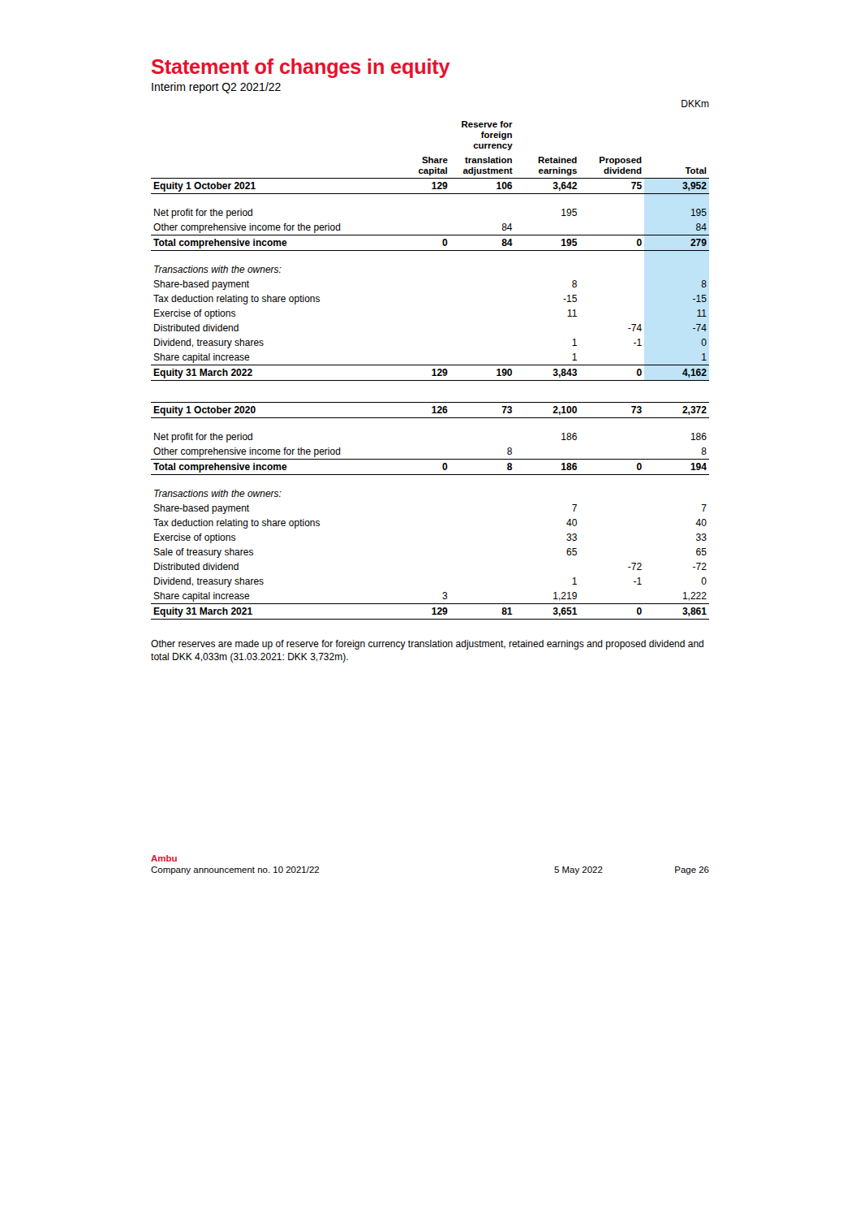Statement of changes in equity
Interim report Q2 2021/22
DKKm
| | | Reserve for foreign currency | | | |
| --- | --- | --- | --- | --- | --- |
| | Share capital | translation adjustment | Retained earnings | Proposed dividend | Total |
| Equity 1 October 2021 | 129 | 106 | 3,642 | 75 | 3,952 |
| Net profit for the period | | | 195 | | 195 |
| Other comprehensive income for the period | | 84 | | | 84 |
| Total comprehensive income | 0 | 84 | 195 | 0 | 279 |
| Transactions with the owners: | | | | | |
| Share-based payment | | | 8 | | 8 |
| Tax deduction relating to share options | | | -15 | | -15 |
| Exercise of options | | | 11 | | 11 |
| Distributed dividend | | | | -74 | -74 |
| Dividend, treasury shares | | | 1 | -1 | 0 |
| Share capital increase | | | 1 | | 1 |
| Equity 31 March 2022 | 129 | 190 | 3,843 | 0 | 4,162 |
| Equity 1 October 2020 | 126 | 73 | 2,100 | 73 | 2,372 |
| Net profit for the period | | | 186 | | 186 |
| Other comprehensive income for the period | | 8 | | | 8 |
| Total comprehensive income | 0 | 8 | 186 | 0 | 194 |
| Transactions with the owners: | | | | | |
| Share-based payment | | | 7 | | 7 |
| Tax deduction relating to share options | | | 40 | | 40 |
| Exercise of options | | | 33 | | 33 |
| Sale of treasury shares | | | 65 | | 65 |
| Distributed dividend | | | | -72 | -72 |
| Dividend, treasury shares | | | 1 | -1 | 0 |
| Share capital increase | 3 | | 1,219 | | 1,222 |
| Equity 31 March 2021 | 129 | 81 | 3,651 | 0 | 3,861 |
Other reserves are made up of reserve for foreign currency translation adjustment, retained earnings and proposed dividend and total DKK 4,033m (31.03.2021: DKK 3,732m).
Ambu
| Company announcement no. 10 2021/22 | 5 May 2022 | Page 26 |